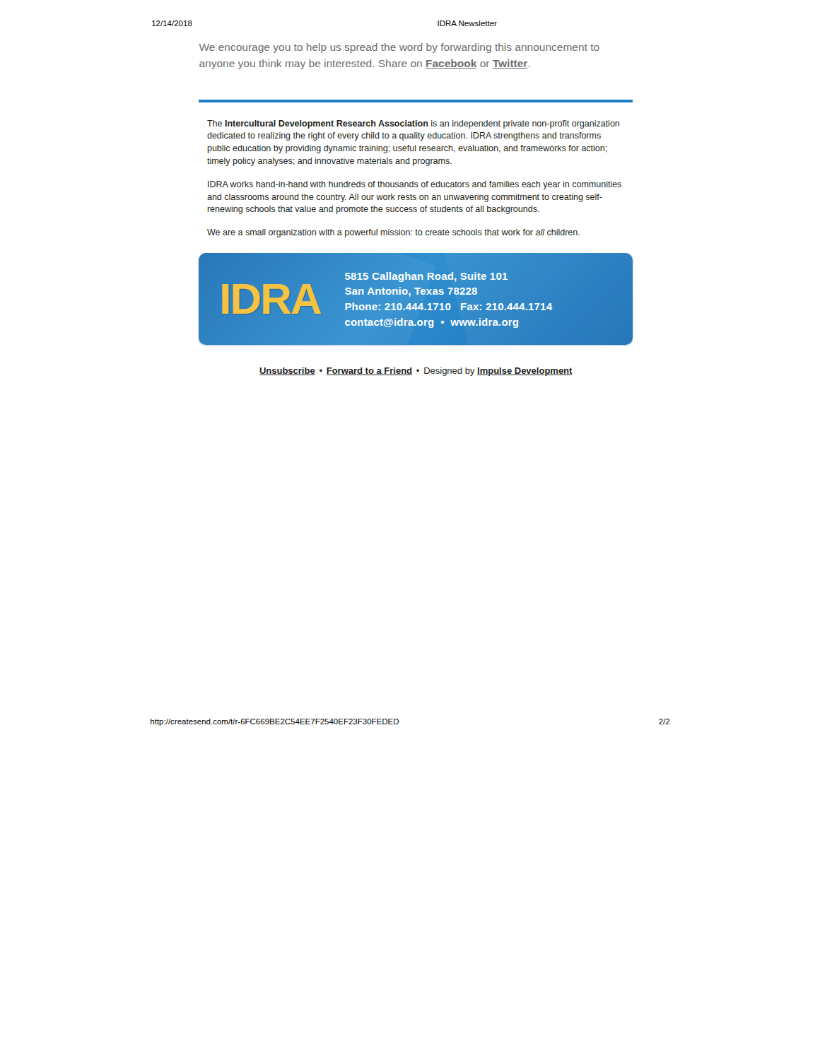12/14/2018 IDRA Newsletter
We encourage you to help us spread the word by forwarding this announcement to anyone you think may be interested. Share on Facebook or Twitter.
The Intercultural Development Research Association is an independent private non-profit organization dedicated to realizing the right of every child to a quality education. IDRA strengthens and transforms public education by providing dynamic training; useful research, evaluation, and frameworks for action; timely policy analyses; and innovative materials and programs.
IDRA works hand-in-hand with hundreds of thousands of educators and families each year in communities and classrooms around the country. All our work rests on an unwavering commitment to creating self-renewing schools that value and promote the success of students of all backgrounds.
We are a small organization with a powerful mission: to create schools that work for all children.
IDRA
5815 Callaghan Road, Suite 101
San Antonio, Texas 78228
Phone: 210.444.1710 Fax: 210.444.1714
contact@idra.org • www.idra.org
Unsubscribe•Forward to a Friend•Designed by Impulse Development
http://createsend.com/t/r-6FC669BE2C54EE7F2540EF23F30FEDED 2/2